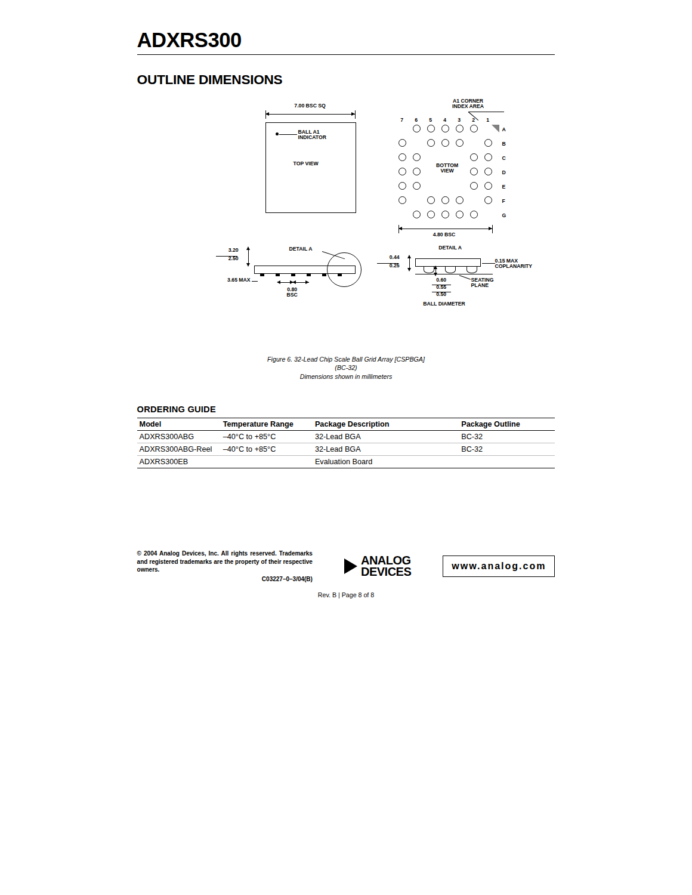ADXRS300
OUTLINE DIMENSIONS
7.00 BSC SQ
BALL A1
INDICATOR
TOP VIEW
A1 CORNER
INDEX AREA
7
6
5
4
3
2
1
A
B
C
D
E
F
G
BOTTOM
VIEW
4.80 BSC
DETAIL A
3.20
2.50
3.65 MAX
0.80
BSC
DETAIL A
0.44
0.25
0.15 MAX
COPLANARITY
SEATING
PLANE
0.60
0.55
0.50
BALL DIAMETER
Figure 6. 32-Lead Chip Scale Ball Grid Array [CSPBGA]
(BC-32)
Dimensions shown in millimeters
ORDERING GUIDE
| Model | Temperature Range | Package Description | Package Outline |
| --- | --- | --- | --- |
| ADXRS300ABG | –40°C to +85°C | 32-Lead BGA | BC-32 |
| ADXRS300ABG-Reel | –40°C to +85°C | 32-Lead BGA | BC-32 |
| ADXRS300EB | | Evaluation Board | |
© 2004 Analog Devices, Inc. All rights reserved. Trademarks and registered trademarks are the property of their respective owners. C03227–0–3/04(B)
ANALOG
DEVICES
www.analog.com
Rev. B | Page 8 of 8